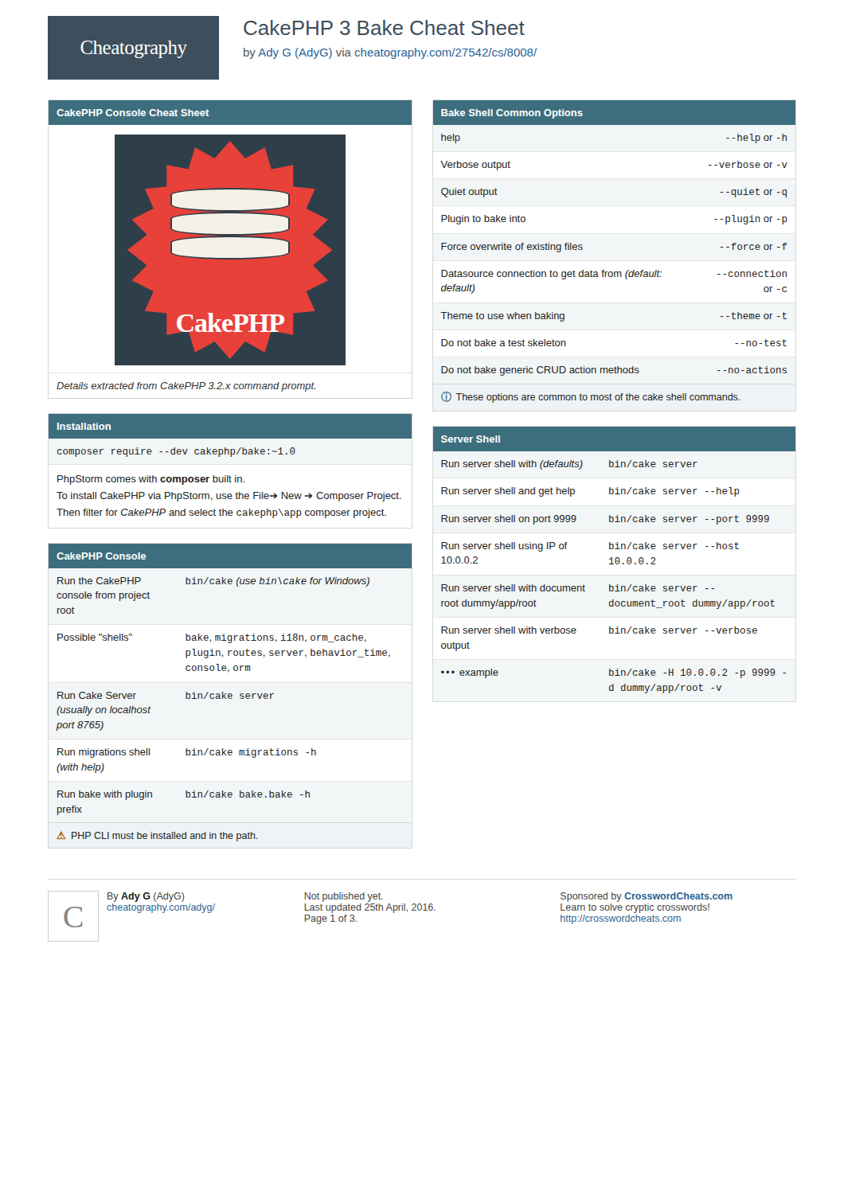Cheatography
CakePHP 3 Bake Cheat Sheet
by Ady G (AdyG) via cheatography.com/27542/cs/8008/
CakePHP Console Cheat Sheet
CakePHP
Details extracted from CakePHP 3.2.x command prompt.
Installation
composer require --dev cakephp/bake:~1.0
PhpStorm comes with composer built in.
To install CakePHP via PhpStorm, use the File➔ New ➔ Composer Project.
Then filter for CakePHP and select the cakephp\app composer project.
CakePHP Console
| Run the CakePHP console from project root | bin/cake (use bin\cake for Windows) |
| Possible "shells" | bake , migrations , i18n , orm_cache , plugin , routes , server , behavior_time , console , orm |
| Run Cake Server (usually on localhost port 8765) | bin/cake server |
| Run migrations shell (with help) | bin/cake migrations -h |
| Run bake with plugin prefix | bin/cake bake.bake -h |
⚠PHP CLI must be installed and in the path.
Bake Shell Common Options
| help | --help or -h |
| Verbose output | --verbose or -v |
| Quiet output | --quiet or -q |
| Plugin to bake into | --plugin or -p |
| Force overwrite of existing files | --force or -f |
| Datasource connection to get data from (default: default) | --connection or -c |
| Theme to use when baking | --theme or -t |
| Do not bake a test skeleton | --no-test |
| Do not bake generic CRUD action methods | --no-actions |
ⓘThese options are common to most of the cake shell commands.
Server Shell
| Run server shell with (defaults) | bin/cake server |
| Run server shell and get help | bin/cake server --help |
| Run server shell on port 9999 | bin/cake server --port 9999 |
| Run server shell using IP of 10.0.0.2 | bin/cake server --host 10.0.0.2 |
| Run server shell with document root dummy/app/root | bin/cake server --document_root dummy/app/root |
| Run server shell with verbose output | bin/cake server --verbose |
| ••• example | bin/cake -H 10.0.0.2 -p 9999 -d dummy/app/root -v |
C
By Ady G (AdyG)
cheatography.com/adyg/
Not published yet.
Last updated 25th April, 2016.
Page 1 of 3.
Sponsored by CrosswordCheats.com
Learn to solve cryptic crosswords!
http://crosswordcheats.com